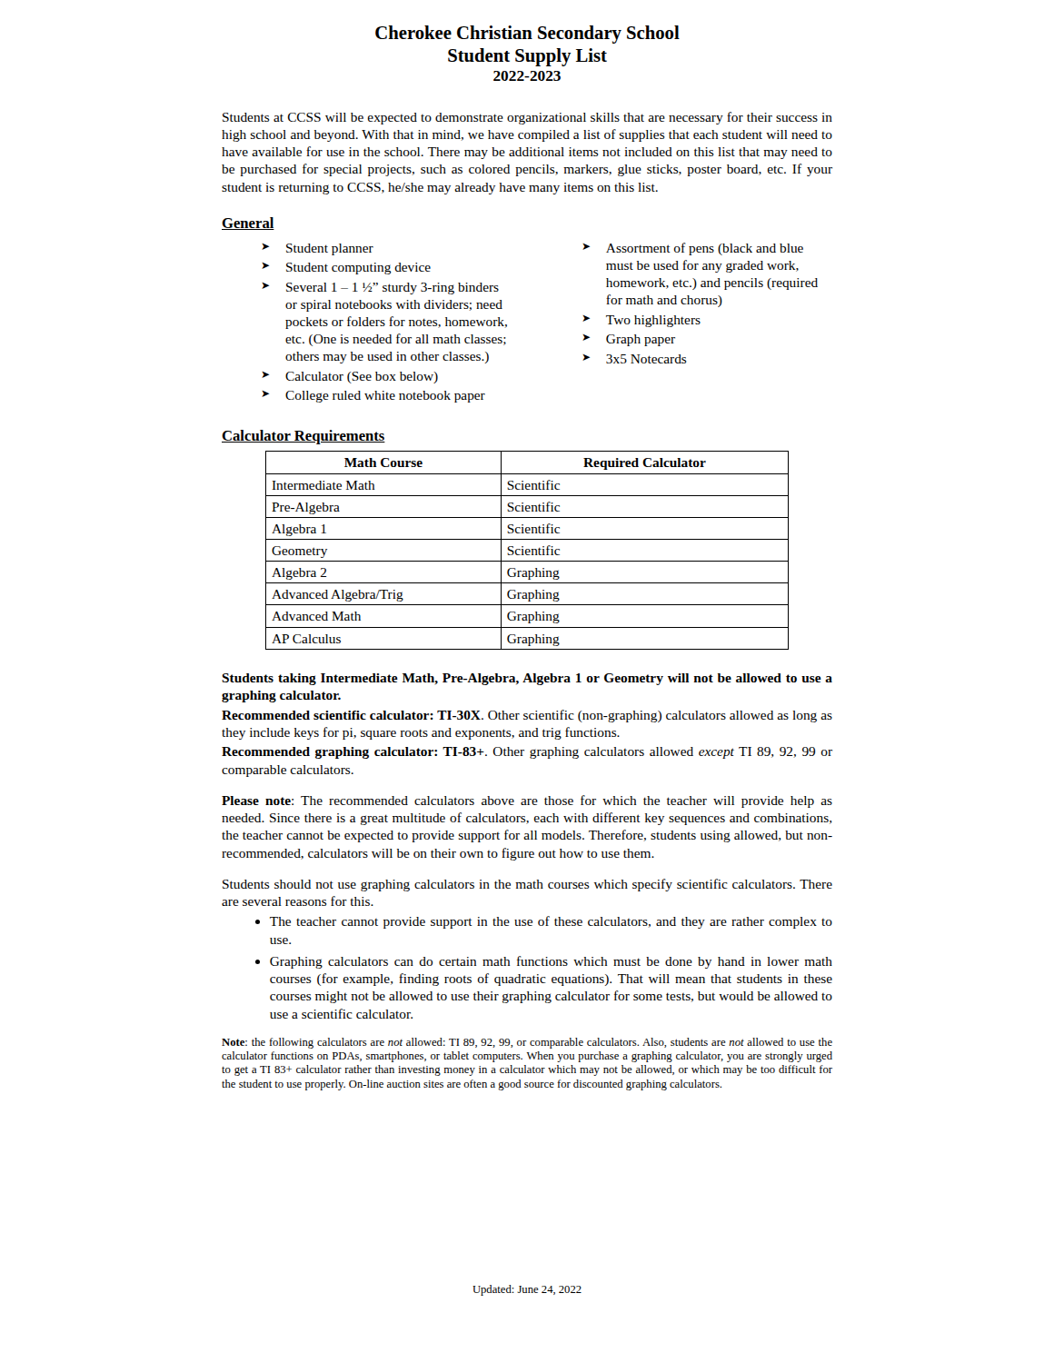Cherokee Christian Secondary School Student Supply List 2022-2023
Students at CCSS will be expected to demonstrate organizational skills that are necessary for their success in high school and beyond. With that in mind, we have compiled a list of supplies that each student will need to have available for use in the school. There may be additional items not included on this list that may need to be purchased for special projects, such as colored pencils, markers, glue sticks, poster board, etc. If your student is returning to CCSS, he/she may already have many items on this list.
General
Student planner
Student computing device
Several 1 – 1 ½” sturdy 3-ring binders or spiral notebooks with dividers; need pockets or folders for notes, homework, etc. (One is needed for all math classes; others may be used in other classes.)
Calculator (See box below)
College ruled white notebook paper
Assortment of pens (black and blue must be used for any graded work, homework, etc.) and pencils (required for math and chorus)
Two highlighters
Graph paper
3x5 Notecards
Calculator Requirements
| Math Course | Required Calculator |
| --- | --- |
| Intermediate Math | Scientific |
| Pre-Algebra | Scientific |
| Algebra 1 | Scientific |
| Geometry | Scientific |
| Algebra 2 | Graphing |
| Advanced Algebra/Trig | Graphing |
| Advanced Math | Graphing |
| AP Calculus | Graphing |
Students taking Intermediate Math, Pre-Algebra, Algebra 1 or Geometry will not be allowed to use a graphing calculator.
Recommended scientific calculator: TI-30X. Other scientific (non-graphing) calculators allowed as long as they include keys for pi, square roots and exponents, and trig functions.
Recommended graphing calculator: TI-83+. Other graphing calculators allowed except TI 89, 92, 99 or comparable calculators.
Please note: The recommended calculators above are those for which the teacher will provide help as needed. Since there is a great multitude of calculators, each with different key sequences and combinations, the teacher cannot be expected to provide support for all models. Therefore, students using allowed, but non-recommended, calculators will be on their own to figure out how to use them.
Students should not use graphing calculators in the math courses which specify scientific calculators. There are several reasons for this.
The teacher cannot provide support in the use of these calculators, and they are rather complex to use.
Graphing calculators can do certain math functions which must be done by hand in lower math courses (for example, finding roots of quadratic equations). That will mean that students in these courses might not be allowed to use their graphing calculator for some tests, but would be allowed to use a scientific calculator.
Note: the following calculators are not allowed: TI 89, 92, 99, or comparable calculators. Also, students are not allowed to use the calculator functions on PDAs, smartphones, or tablet computers. When you purchase a graphing calculator, you are strongly urged to get a TI 83+ calculator rather than investing money in a calculator which may not be allowed, or which may be too difficult for the student to use properly. On-line auction sites are often a good source for discounted graphing calculators.
Updated: June 24, 2022